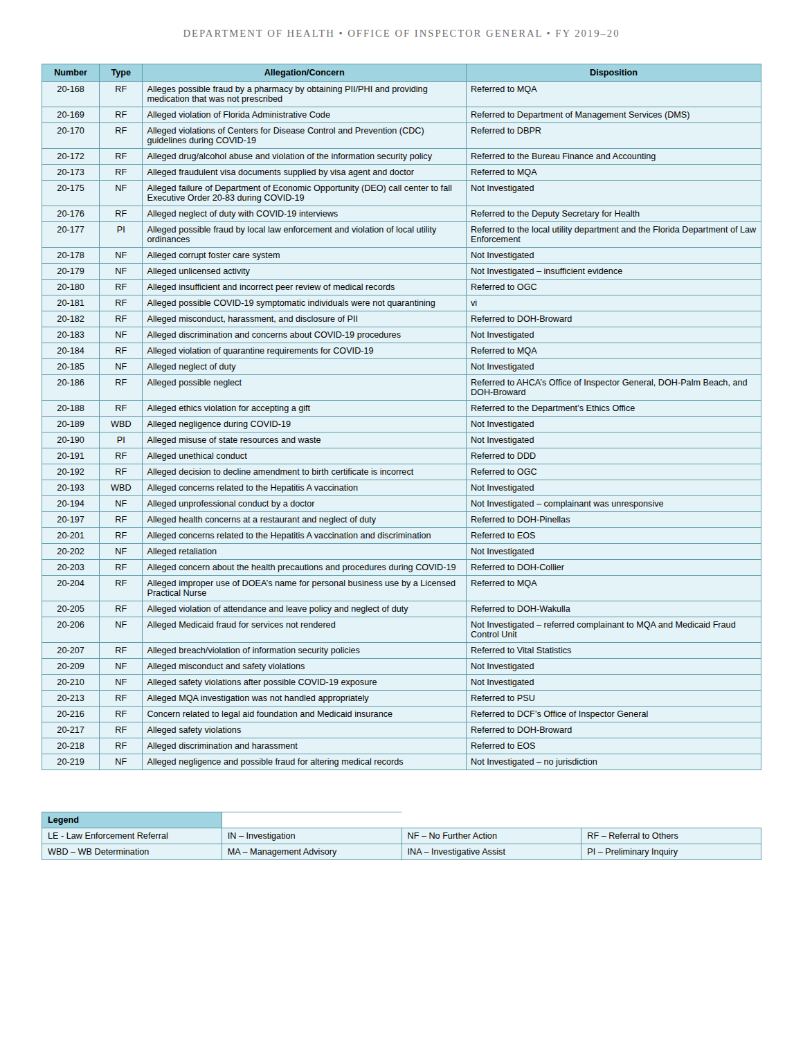DEPARTMENT OF HEALTH • OFFICE OF INSPECTOR GENERAL • FY 2019–20
| Number | Type | Allegation/Concern | Disposition |
| --- | --- | --- | --- |
| 20-168 | RF | Alleges possible fraud by a pharmacy by obtaining PII/PHI and providing medication that was not prescribed | Referred to MQA |
| 20-169 | RF | Alleged violation of Florida Administrative Code | Referred to Department of Management Services (DMS) |
| 20-170 | RF | Alleged violations of Centers for Disease Control and Prevention (CDC) guidelines during COVID-19 | Referred to DBPR |
| 20-172 | RF | Alleged drug/alcohol abuse and violation of the information security policy | Referred to the Bureau Finance and Accounting |
| 20-173 | RF | Alleged fraudulent visa documents supplied by visa agent and doctor | Referred to MQA |
| 20-175 | NF | Alleged failure of Department of Economic Opportunity (DEO) call center to fall Executive Order 20-83 during COVID-19 | Not Investigated |
| 20-176 | RF | Alleged neglect of duty with COVID-19 interviews | Referred to the Deputy Secretary for Health |
| 20-177 | PI | Alleged possible fraud by local law enforcement and violation of local utility ordinances | Referred to the local utility department and the Florida Department of Law Enforcement |
| 20-178 | NF | Alleged corrupt foster care system | Not Investigated |
| 20-179 | NF | Alleged unlicensed activity | Not Investigated – insufficient evidence |
| 20-180 | RF | Alleged insufficient and incorrect peer review of medical records | Referred to OGC |
| 20-181 | RF | Alleged possible COVID-19 symptomatic individuals were not quarantining | vi |
| 20-182 | RF | Alleged misconduct, harassment, and disclosure of PII | Referred to DOH-Broward |
| 20-183 | NF | Alleged discrimination and concerns about COVID-19 procedures | Not Investigated |
| 20-184 | RF | Alleged violation of quarantine requirements for COVID-19 | Referred to MQA |
| 20-185 | NF | Alleged neglect of duty | Not Investigated |
| 20-186 | RF | Alleged possible neglect | Referred to AHCA’s Office of Inspector General, DOH-Palm Beach, and DOH-Broward |
| 20-188 | RF | Alleged ethics violation for accepting a gift | Referred to the Department’s Ethics Office |
| 20-189 | WBD | Alleged negligence during COVID-19 | Not Investigated |
| 20-190 | PI | Alleged misuse of state resources and waste | Not Investigated |
| 20-191 | RF | Alleged unethical conduct | Referred to DDD |
| 20-192 | RF | Alleged decision to decline amendment to birth certificate is incorrect | Referred to OGC |
| 20-193 | WBD | Alleged concerns related to the Hepatitis A vaccination | Not Investigated |
| 20-194 | NF | Alleged unprofessional conduct by a doctor | Not Investigated – complainant was unresponsive |
| 20-197 | RF | Alleged health concerns at a restaurant and neglect of duty | Referred to DOH-Pinellas |
| 20-201 | RF | Alleged concerns related to the Hepatitis A vaccination and discrimination | Referred to EOS |
| 20-202 | NF | Alleged retaliation | Not Investigated |
| 20-203 | RF | Alleged concern about the health precautions and procedures during COVID-19 | Referred to DOH-Collier |
| 20-204 | RF | Alleged improper use of DOEA’s name for personal business use by a Licensed Practical Nurse | Referred to MQA |
| 20-205 | RF | Alleged violation of attendance and leave policy and neglect of duty | Referred to DOH-Wakulla |
| 20-206 | NF | Alleged Medicaid fraud for services not rendered | Not Investigated – referred complainant to MQA and Medicaid Fraud Control Unit |
| 20-207 | RF | Alleged breach/violation of information security policies | Referred to Vital Statistics |
| 20-209 | NF | Alleged misconduct and safety violations | Not Investigated |
| 20-210 | NF | Alleged safety violations after possible COVID-19 exposure | Not Investigated |
| 20-213 | RF | Alleged MQA investigation was not handled appropriately | Referred to PSU |
| 20-216 | RF | Concern related to legal aid foundation and Medicaid insurance | Referred to DCF’s Office of Inspector General |
| 20-217 | RF | Alleged safety violations | Referred to DOH-Broward |
| 20-218 | RF | Alleged discrimination and harassment | Referred to EOS |
| 20-219 | NF | Alleged negligence and possible fraud for altering medical records | Not Investigated – no jurisdiction |
| Legend | | | |
| LE - Law Enforcement Referral | IN – Investigation | NF – No Further Action | RF – Referral to Others |
| WBD – WB Determination | MA – Management Advisory | INA – Investigative Assist | PI – Preliminary Inquiry |